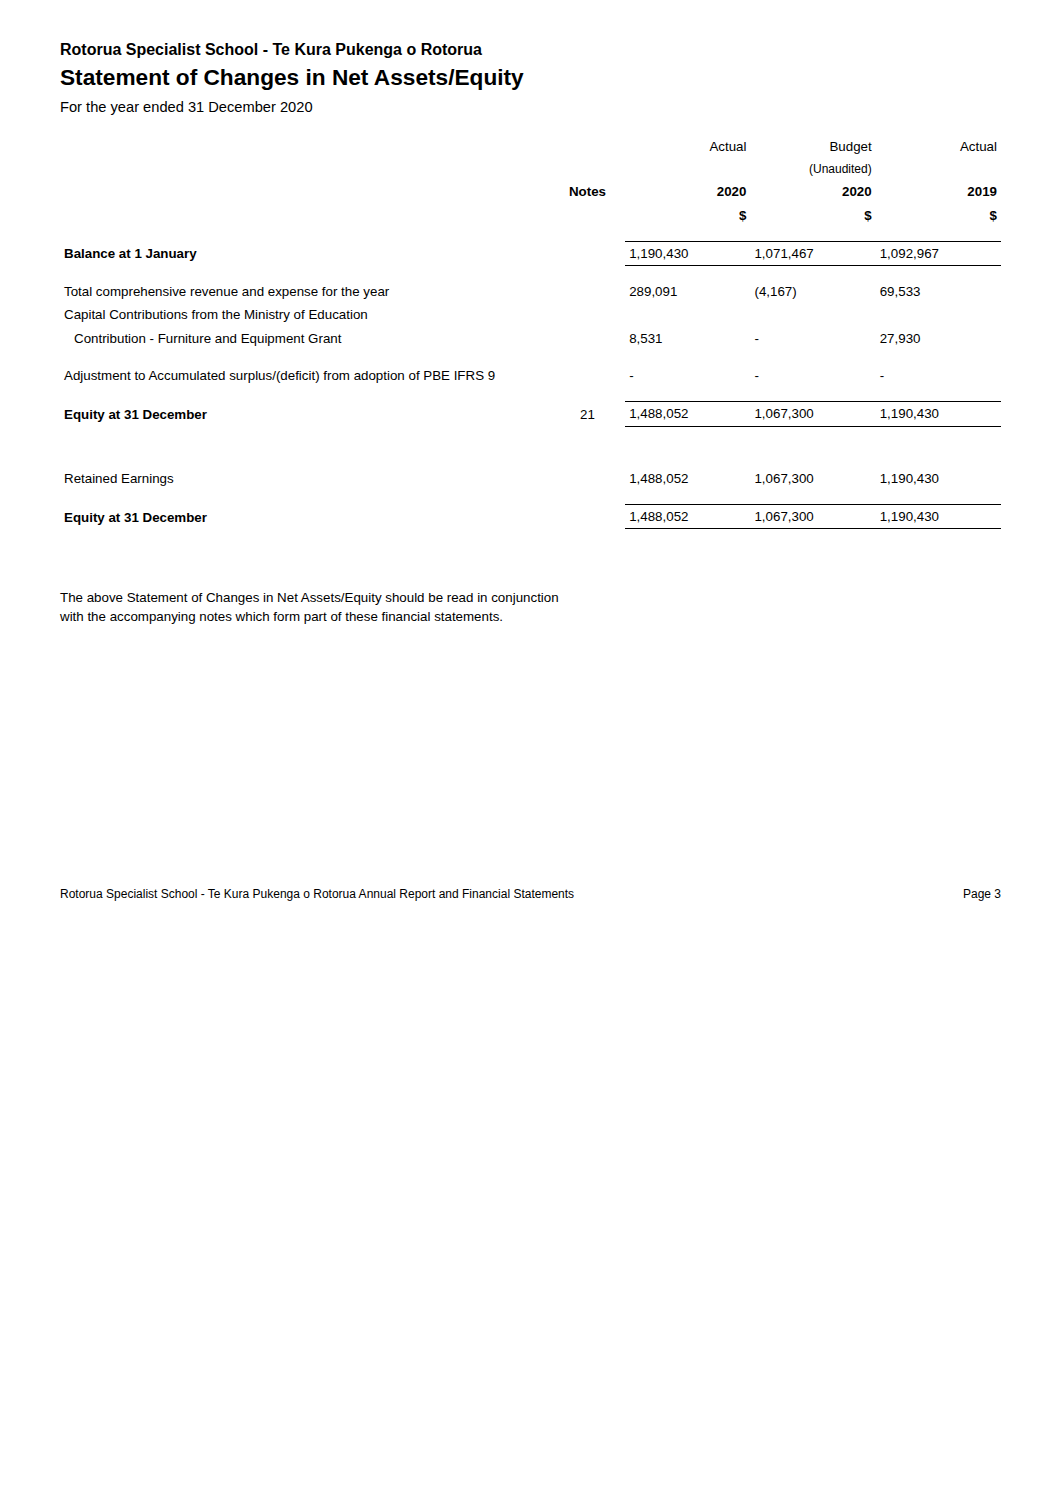Rotorua Specialist School - Te Kura Pukenga o Rotorua
Statement of Changes in Net Assets/Equity
For the year ended 31 December 2020
| | | Actual | Budget | Actual |
| --- | --- | --- | --- | --- |
| | | | (Unaudited) | |
| | Notes | 2020 | 2020 | 2019 |
| | | $ | $ | $ |
| Balance at 1 January | | 1,190,430 | 1,071,467 | 1,092,967 |
| Total comprehensive revenue and expense for the year | | 289,091 | (4,167) | 69,533 |
| Capital Contributions from the Ministry of Education | | | | |
| Contribution - Furniture and Equipment Grant | | 8,531 | - | 27,930 |
| Adjustment to Accumulated surplus/(deficit) from adoption of PBE IFRS 9 | | - | - | - |
| Equity at 31 December | 21 | 1,488,052 | 1,067,300 | 1,190,430 |
| Retained Earnings | | 1,488,052 | 1,067,300 | 1,190,430 |
| Equity at 31 December | | 1,488,052 | 1,067,300 | 1,190,430 |
The above Statement of Changes in Net Assets/Equity should be read in conjunction
with the accompanying notes which form part of these financial statements.
Rotorua Specialist School - Te Kura Pukenga o Rotorua Annual Report and Financial Statements Page 3